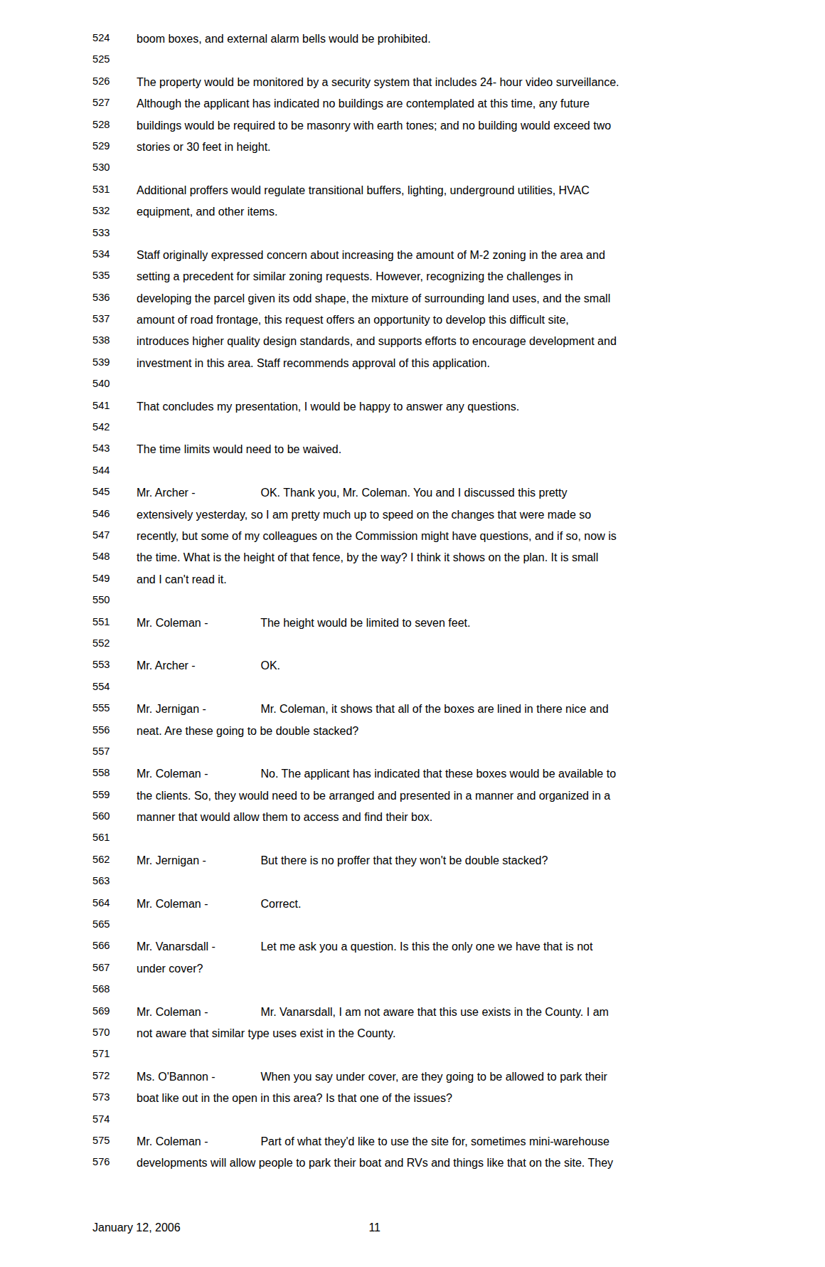524
boom boxes, and external alarm bells would be prohibited.
525
526
The property would be monitored by a security system that includes 24- hour video surveillance.
527
Although the applicant has indicated no buildings are contemplated at this time, any future
528
buildings would be required to be masonry with earth tones; and no building would exceed two
529
stories or 30 feet in height.
530
531
Additional proffers would regulate transitional buffers, lighting, underground utilities, HVAC
532
equipment, and other items.
533
534
Staff originally expressed concern about increasing the amount of M-2 zoning in the area and
535
setting a precedent for similar zoning requests. However, recognizing the challenges in
536
developing the parcel given its odd shape, the mixture of surrounding land uses, and the small
537
amount of road frontage, this request offers an opportunity to develop this difficult site,
538
introduces higher quality design standards, and supports efforts to encourage development and
539
investment in this area. Staff recommends approval of this application.
540
541
That concludes my presentation, I would be happy to answer any questions.
542
543
The time limits would need to be waived.
544
545
Mr. Archer - OK. Thank you, Mr. Coleman. You and I discussed this pretty
546
extensively yesterday, so I am pretty much up to speed on the changes that were made so
547
recently, but some of my colleagues on the Commission might have questions, and if so, now is
548
the time. What is the height of that fence, by the way? I think it shows on the plan. It is small
549
and I can't read it.
550
551
Mr. Coleman - The height would be limited to seven feet.
552
553
Mr. Archer - OK.
554
555
Mr. Jernigan - Mr. Coleman, it shows that all of the boxes are lined in there nice and
556
neat. Are these going to be double stacked?
557
558
Mr. Coleman - No. The applicant has indicated that these boxes would be available to
559
the clients. So, they would need to be arranged and presented in a manner and organized in a
560
manner that would allow them to access and find their box.
561
562
Mr. Jernigan - But there is no proffer that they won't be double stacked?
563
564
Mr. Coleman - Correct.
565
566
Mr. Vanarsdall - Let me ask you a question. Is this the only one we have that is not
567
under cover?
568
569
Mr. Coleman - Mr. Vanarsdall, I am not aware that this use exists in the County. I am
570
not aware that similar type uses exist in the County.
571
572
Ms. O'Bannon - When you say under cover, are they going to be allowed to park their
573
boat like out in the open in this area? Is that one of the issues?
574
575
Mr. Coleman - Part of what they'd like to use the site for, sometimes mini-warehouse
576
developments will allow people to park their boat and RVs and things like that on the site. They
January 12, 2006
11